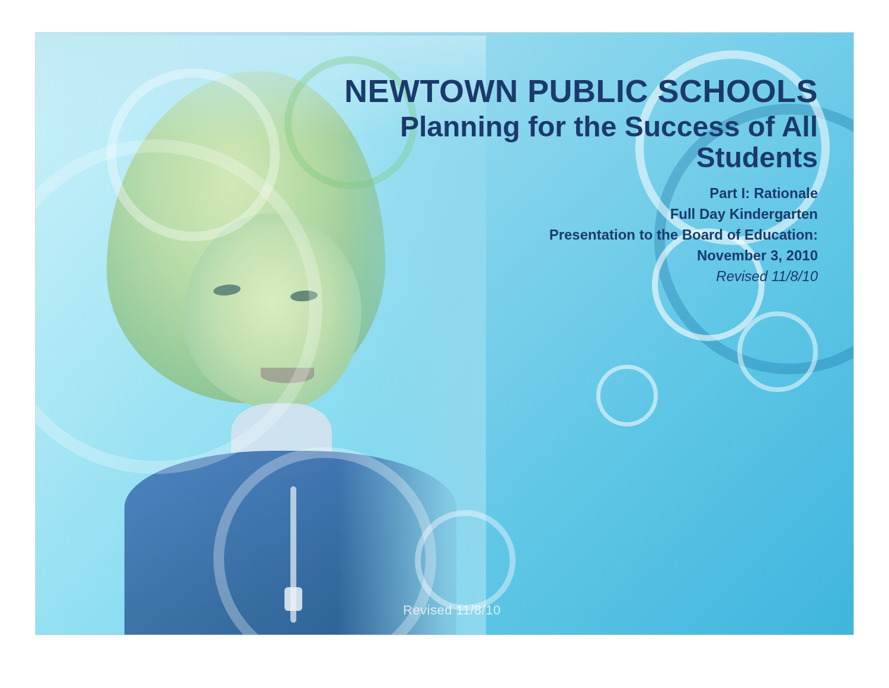NEWTOWN PUBLIC SCHOOLS
Planning for the Success of All Students
Part I: Rationale
Full Day Kindergarten
Presentation to the Board of Education:
November 3, 2010
Revised 11/8/10
Revised 11/8/10